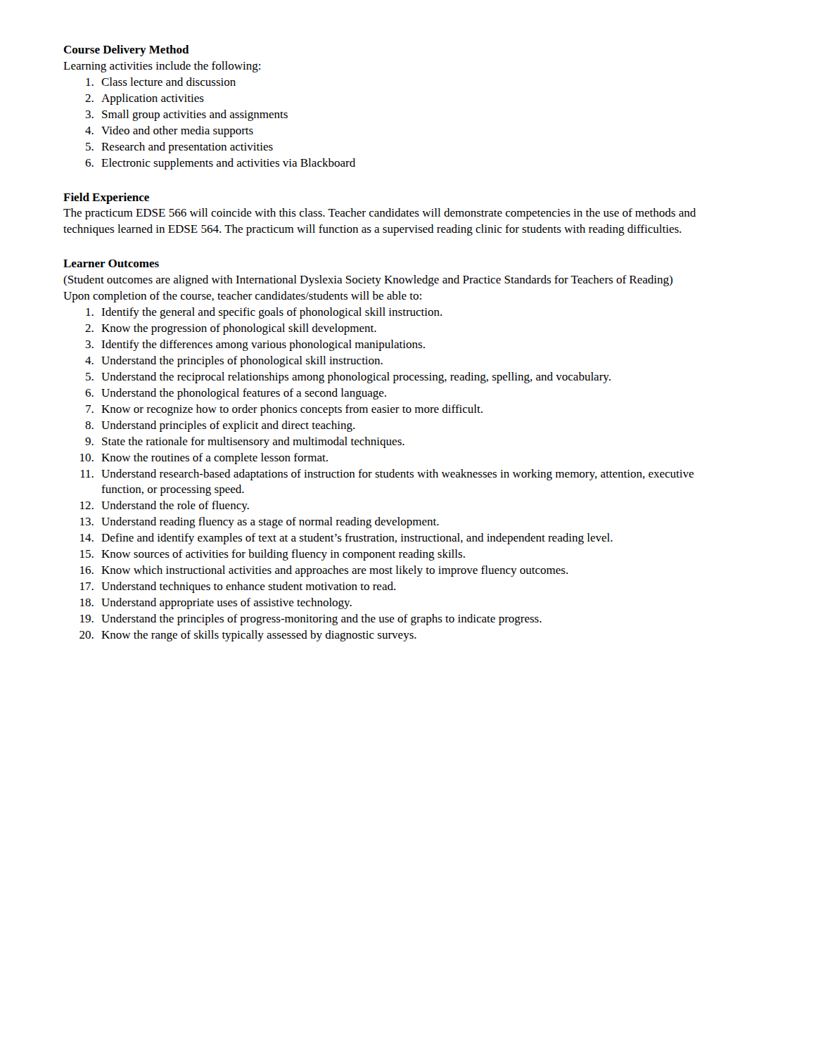Course Delivery Method
Learning activities include the following:
Class lecture and discussion
Application activities
Small group activities and assignments
Video and other media supports
Research and presentation activities
Electronic supplements and activities via Blackboard
Field Experience
The practicum EDSE 566 will coincide with this class. Teacher candidates will demonstrate competencies in the use of methods and techniques learned in EDSE 564. The practicum will function as a supervised reading clinic for students with reading difficulties.
Learner Outcomes
(Student outcomes are aligned with International Dyslexia Society Knowledge and Practice Standards for Teachers of Reading)
Upon completion of the course, teacher candidates/students will be able to:
Identify the general and specific goals of phonological skill instruction.
Know the progression of phonological skill development.
Identify the differences among various phonological manipulations.
Understand the principles of phonological skill instruction.
Understand the reciprocal relationships among phonological processing, reading, spelling, and vocabulary.
Understand the phonological features of a second language.
Know or recognize how to order phonics concepts from easier to more difficult.
Understand principles of explicit and direct teaching.
State the rationale for multisensory and multimodal techniques.
Know the routines of a complete lesson format.
Understand research-based adaptations of instruction for students with weaknesses in working memory, attention, executive function, or processing speed.
Understand the role of fluency.
Understand reading fluency as a stage of normal reading development.
Define and identify examples of text at a student’s frustration, instructional, and independent reading level.
Know sources of activities for building fluency in component reading skills.
Know which instructional activities and approaches are most likely to improve fluency outcomes.
Understand techniques to enhance student motivation to read.
Understand appropriate uses of assistive technology.
Understand the principles of progress-monitoring and the use of graphs to indicate progress.
Know the range of skills typically assessed by diagnostic surveys.